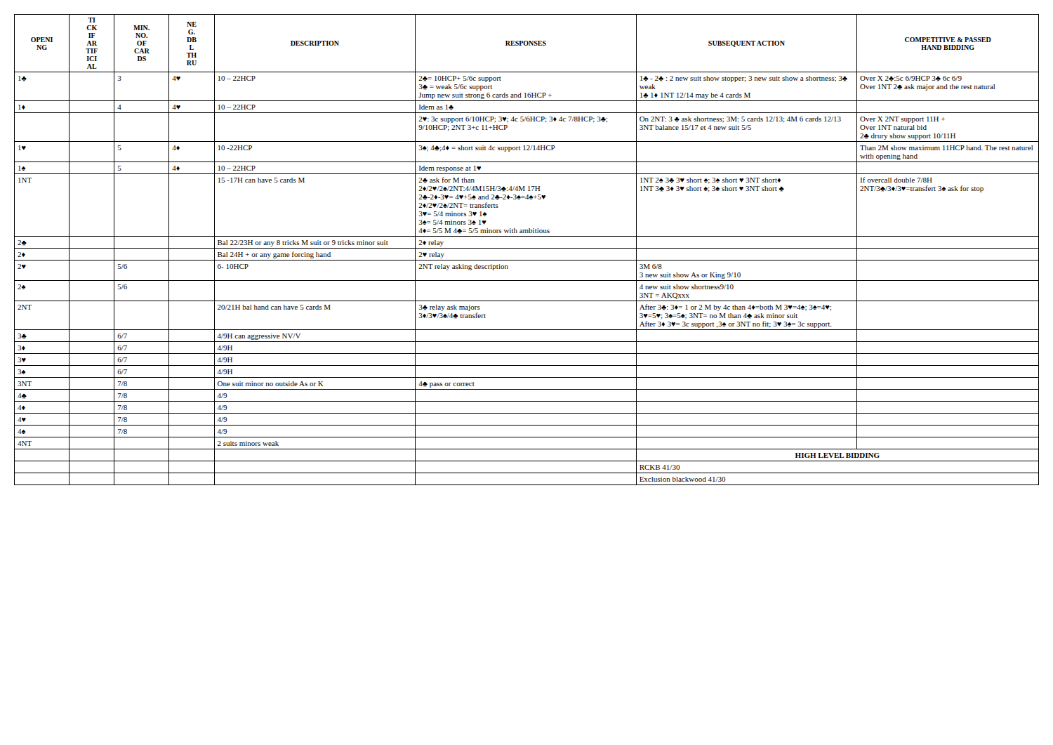| OPENI NG | TI CK IF AR TIF ICI AL | MIN. NO. OF CAR DS | NE G. DB L TH RU | DESCRIPTION | RESPONSES | SUBSEQUENT ACTION | COMPETITIVE & PASSED HAND BIDDING |
| --- | --- | --- | --- | --- | --- | --- | --- |
| 1♣ | | 3 | 4♥ | 10 – 22HCP | 2♣= 10HCP+ 5/6c support 3♣ = weak 5/6c support Jump new suit strong 6 cards and 16HCP + | 1♣ - 2♣ : 2 new suit show stopper; 3 new suit show a shortness; 3♣ weak 1♣ 1♦ 1NT 12/14 may be 4 cards M | Over X 2♣:5c 6/9HCP 3♣ 6c 6/9 Over 1NT 2♣ ask major and the rest natural |
| 1♦ | | 4 | 4♥ | 10 – 22HCP | Idem as 1♣ | | |
| | | | | | 2♥: 3c support 6/10HCP; 3♥; 4c 5/6HCP; 3♦ 4c 7/8HCP; 3♣; 9/10HCP; 2NT 3+c 11+HCP | On 2NT: 3 ♣ ask shortness; 3M: 5 cards 12/13; 4M 6 cards 12/13 3NT balance 15/17 et 4 new suit 5/5 | Over X 2NT support 11H + Over 1NT natural bid 2♣ drury show support 10/11H |
| 1♥ | | 5 | 4♦ | 10 -22HCP | 3♠; 4♣;4♦ = short suit 4c support 12/14HCP | | Than 2M show maximum 11HCP hand. The rest naturel with opening hand |
| 1♠ | | 5 | 4♦ | 10 – 22HCP | Idem response at 1♥ | | |
| 1NT | | | | 15 -17H can have 5 cards M | 2♣ ask for M than 2♦/2♥/2♠/2NT:4/4M15H/3♣:4/4M 17H 2♣-2♦-3♥= 4♥+5♠ and 2♣-2♦-3♠=4♠+5♥ 2♦/2♥/2♠/2NT= transferts 3♥= 5/4 minors 3♥ 1♠ 3♠= 5/4 minors 3♠ 1♥ 4♦= 5/5 M 4♣= 5/5 minors with ambitious | 1NT 2♠ 3♣ 3♥ short ♠; 3♠ short ♥ 3NT short♦ 1NT 3♣ 3♦ 3♥ short ♠; 3♠ short ♥ 3NT short ♣ | If overcall double 7/8H 2NT/3♣/3♦/3♥=transfert 3♠ ask for stop |
| 2♣ | | | | Bal 22/23H or any 8 tricks M suit or 9 tricks minor suit | 2♦ relay | | |
| 2♦ | | | | Bal 24H + or any game forcing hand | 2♥ relay | | |
| 2♥ | | 5/6 | | 6- 10HCP | 2NT relay asking description | 3M 6/8 3 new suit show As or King 9/10 | |
| 2♠ | | 5/6 | | | | 4 new suit show shortness9/10 3NT = AKQxxx | |
| 2NT | | | | 20/21H bal hand can have 5 cards M | 3♣ relay ask majors 3♦/3♥/3♠/4♣ transfert | After 3♣: 3♦= 1 or 2 M by 4c than 4♦=both M 3♥=4♠; 3♠=4♥; 3♥=5♥; 3♠=5♠; 3NT= no M than 4♣ ask minor suit After 3♦ 3♥= 3c support ,3♠ or 3NT no fit; 3♥ 3♠= 3c support. | |
| 3♣ | | 6/7 | | 4/9H can aggressive NV/V | | | |
| 3♦ | | 6/7 | | 4/9H | | | |
| 3♥ | | 6/7 | | 4/9H | | | |
| 3♠ | | 6/7 | | 4/9H | | | |
| 3NT | | 7/8 | | One suit minor no outside As or K | 4♣ pass or correct | | |
| 4♣ | | 7/8 | | 4/9 | | | |
| 4♦ | | 7/8 | | 4/9 | | | |
| 4♥ | | 7/8 | | 4/9 | | | |
| 4♠ | | 7/8 | | 4/9 | | | |
| 4NT | | | | 2 suits minors weak | | | |
| | | | | | | HIGH LEVEL BIDDING |
| | | | | | | RCKB 41/30 |
| | | | | | | Exclusion blackwood 41/30 |